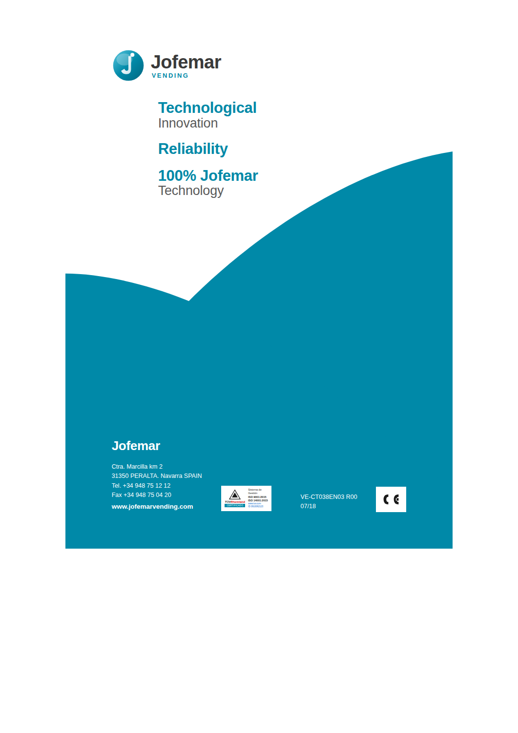Jofemar
VENDING
Technological
Innovation
Reliability
100% Jofemar
Technology
Jofemar
Ctra. Marcilla km 2
31350 PERALTA. Navarra SPAIN
Tel. +34 948 75 12 12
Fax +34 948 75 04 20 www.jofemarvending.com
TÜVRheinland
CERTIFICADO
Sistema de
Gestión
ISO 9001:2015
ISO 14001:2015
www.tuv.com
ID 0910062123
VE-CT038EN03 R00
07/18